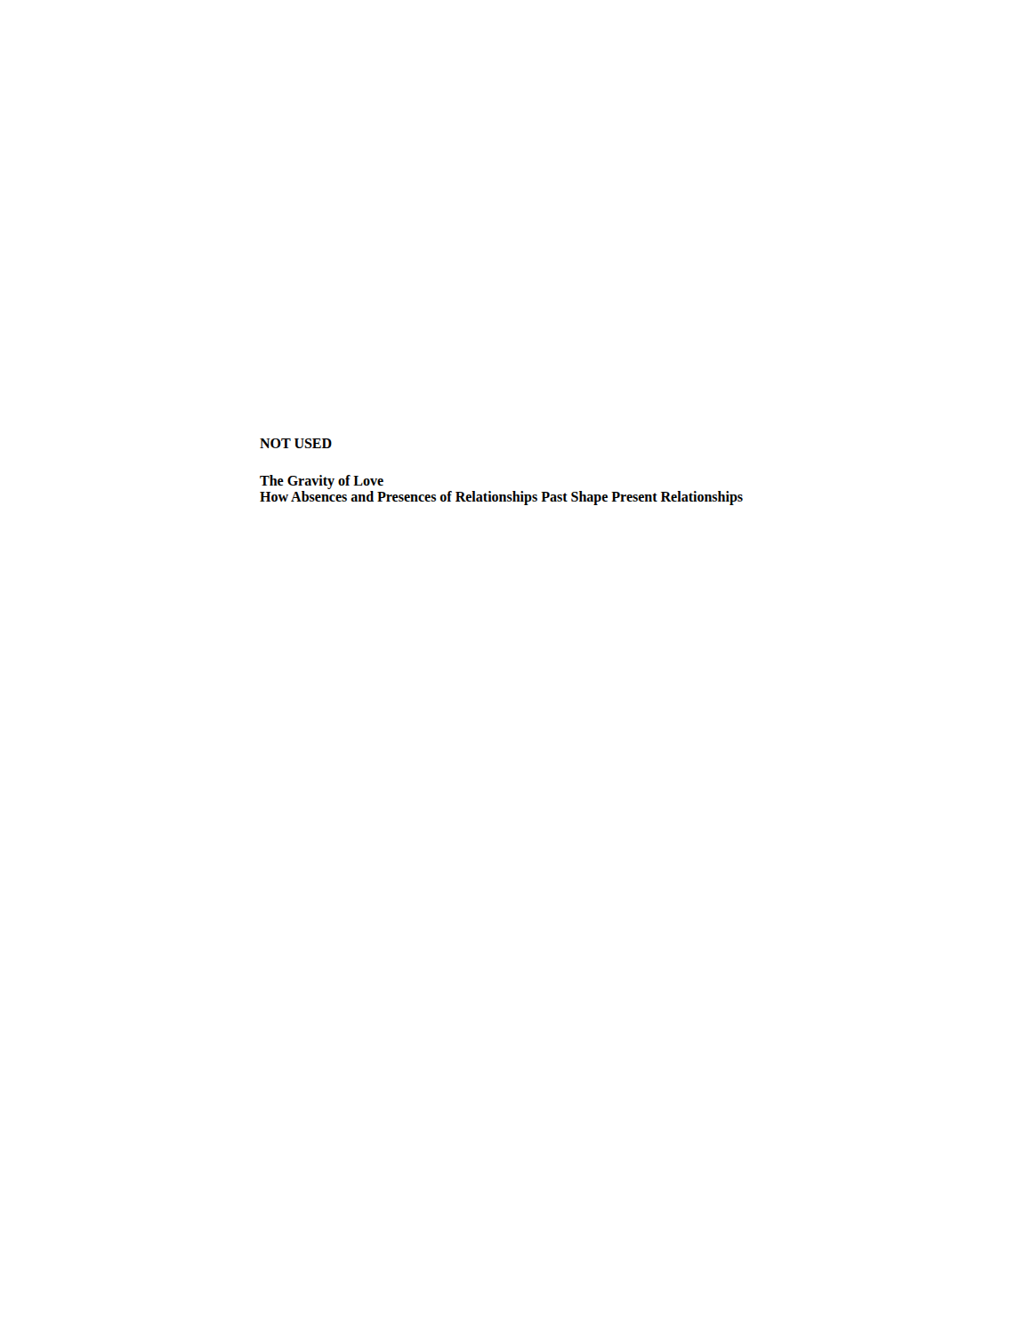NOT USED
The Gravity of Love
How Absences and Presences of Relationships Past Shape Present Relationships